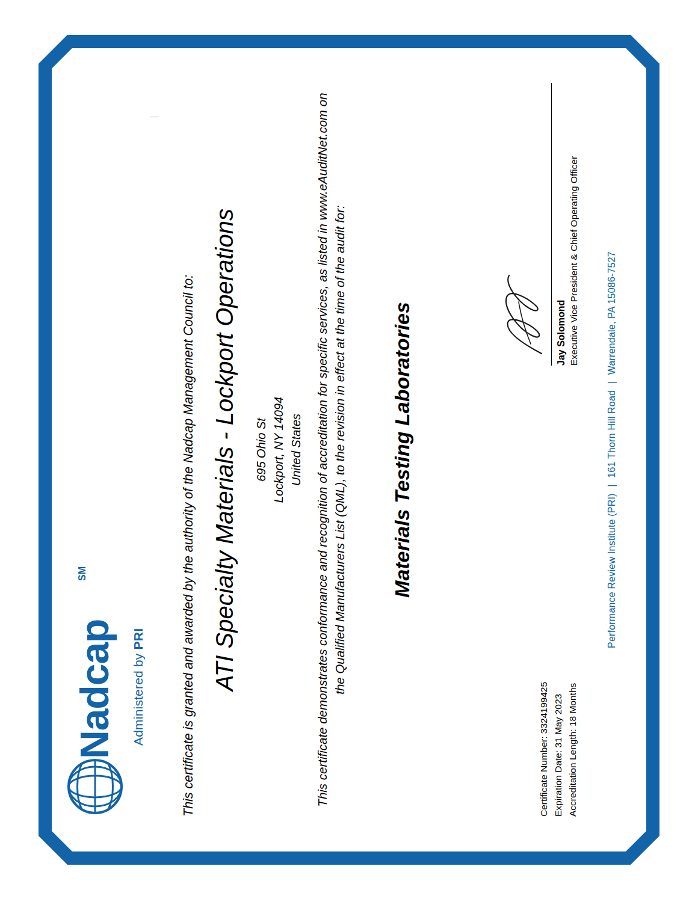Nadcap SM
Administered by PRI
This certificate is granted and awarded by the authority of the Nadcap Management Council to:
ATI Specialty Materials - Lockport Operations
695 Ohio St
Lockport, NY 14094
United States
This certificate demonstrates conformance and recognition of accreditation for specific services, as listed in www.eAuditNet.com on the Qualified Manufacturers List (QML), to the revision in effect at the time of the audit for:
Materials Testing Laboratories
Certificate Number: 3324199425
Expiration Date: 31 May 2023
Accreditation Length: 18 Months
Jay Solomond
Executive Vice President & Chief Operating Officer
Performance Review Institute (PRI) | 161 Thorn Hill Road | Warrendale, PA 15086-7527